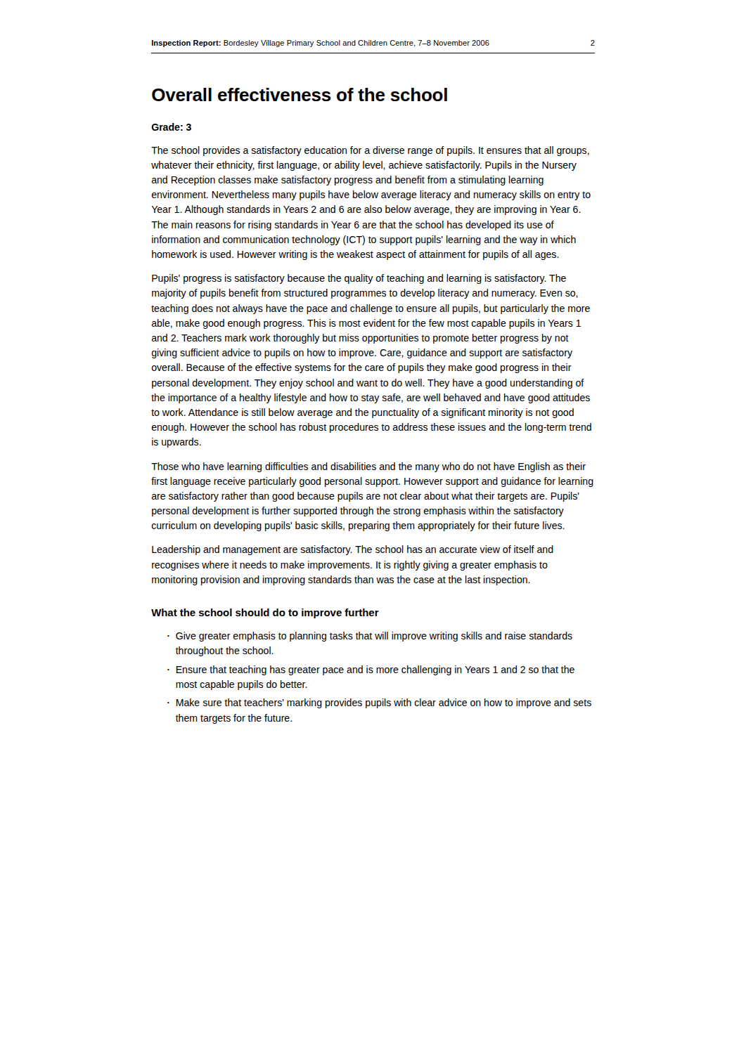Inspection Report: Bordesley Village Primary School and Children Centre, 7–8 November 2006
2
Overall effectiveness of the school
Grade: 3
The school provides a satisfactory education for a diverse range of pupils. It ensures that all groups, whatever their ethnicity, first language, or ability level, achieve satisfactorily. Pupils in the Nursery and Reception classes make satisfactory progress and benefit from a stimulating learning environment. Nevertheless many pupils have below average literacy and numeracy skills on entry to Year 1. Although standards in Years 2 and 6 are also below average, they are improving in Year 6. The main reasons for rising standards in Year 6 are that the school has developed its use of information and communication technology (ICT) to support pupils' learning and the way in which homework is used. However writing is the weakest aspect of attainment for pupils of all ages.
Pupils' progress is satisfactory because the quality of teaching and learning is satisfactory. The majority of pupils benefit from structured programmes to develop literacy and numeracy. Even so, teaching does not always have the pace and challenge to ensure all pupils, but particularly the more able, make good enough progress. This is most evident for the few most capable pupils in Years 1 and 2. Teachers mark work thoroughly but miss opportunities to promote better progress by not giving sufficient advice to pupils on how to improve. Care, guidance and support are satisfactory overall. Because of the effective systems for the care of pupils they make good progress in their personal development. They enjoy school and want to do well. They have a good understanding of the importance of a healthy lifestyle and how to stay safe, are well behaved and have good attitudes to work. Attendance is still below average and the punctuality of a significant minority is not good enough. However the school has robust procedures to address these issues and the long-term trend is upwards.
Those who have learning difficulties and disabilities and the many who do not have English as their first language receive particularly good personal support. However support and guidance for learning are satisfactory rather than good because pupils are not clear about what their targets are. Pupils' personal development is further supported through the strong emphasis within the satisfactory curriculum on developing pupils' basic skills, preparing them appropriately for their future lives.
Leadership and management are satisfactory. The school has an accurate view of itself and recognises where it needs to make improvements. It is rightly giving a greater emphasis to monitoring provision and improving standards than was the case at the last inspection.
What the school should do to improve further
Give greater emphasis to planning tasks that will improve writing skills and raise standards throughout the school.
Ensure that teaching has greater pace and is more challenging in Years 1 and 2 so that the most capable pupils do better.
Make sure that teachers' marking provides pupils with clear advice on how to improve and sets them targets for the future.